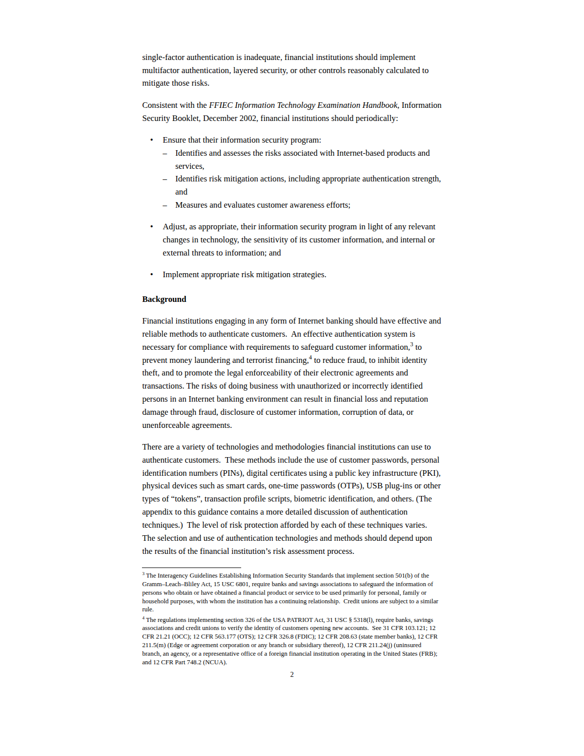single-factor authentication is inadequate, financial institutions should implement multifactor authentication, layered security, or other controls reasonably calculated to mitigate those risks.
Consistent with the FFIEC Information Technology Examination Handbook, Information Security Booklet, December 2002, financial institutions should periodically:
Ensure that their information security program:
Identifies and assesses the risks associated with Internet-based products and services,
Identifies risk mitigation actions, including appropriate authentication strength, and
Measures and evaluates customer awareness efforts;
Adjust, as appropriate, their information security program in light of any relevant changes in technology, the sensitivity of its customer information, and internal or external threats to information; and
Implement appropriate risk mitigation strategies.
Background
Financial institutions engaging in any form of Internet banking should have effective and reliable methods to authenticate customers. An effective authentication system is necessary for compliance with requirements to safeguard customer information,3 to prevent money laundering and terrorist financing,4 to reduce fraud, to inhibit identity theft, and to promote the legal enforceability of their electronic agreements and transactions. The risks of doing business with unauthorized or incorrectly identified persons in an Internet banking environment can result in financial loss and reputation damage through fraud, disclosure of customer information, corruption of data, or unenforceable agreements.
There are a variety of technologies and methodologies financial institutions can use to authenticate customers. These methods include the use of customer passwords, personal identification numbers (PINs), digital certificates using a public key infrastructure (PKI), physical devices such as smart cards, one-time passwords (OTPs), USB plug-ins or other types of “tokens”, transaction profile scripts, biometric identification, and others. (The appendix to this guidance contains a more detailed discussion of authentication techniques.) The level of risk protection afforded by each of these techniques varies. The selection and use of authentication technologies and methods should depend upon the results of the financial institution’s risk assessment process.
3 The Interagency Guidelines Establishing Information Security Standards that implement section 501(b) of the Gramm–Leach–Bliley Act, 15 USC 6801, require banks and savings associations to safeguard the information of persons who obtain or have obtained a financial product or service to be used primarily for personal, family or household purposes, with whom the institution has a continuing relationship. Credit unions are subject to a similar rule.
4 The regulations implementing section 326 of the USA PATRIOT Act, 31 USC § 5318(l), require banks, savings associations and credit unions to verify the identity of customers opening new accounts. See 31 CFR 103.121; 12 CFR 21.21 (OCC); 12 CFR 563.177 (OTS); 12 CFR 326.8 (FDIC); 12 CFR 208.63 (state member banks), 12 CFR 211.5(m) (Edge or agreement corporation or any branch or subsidiary thereof), 12 CFR 211.24(j) (uninsured branch, an agency, or a representative office of a foreign financial institution operating in the United States (FRB); and 12 CFR Part 748.2 (NCUA).
2